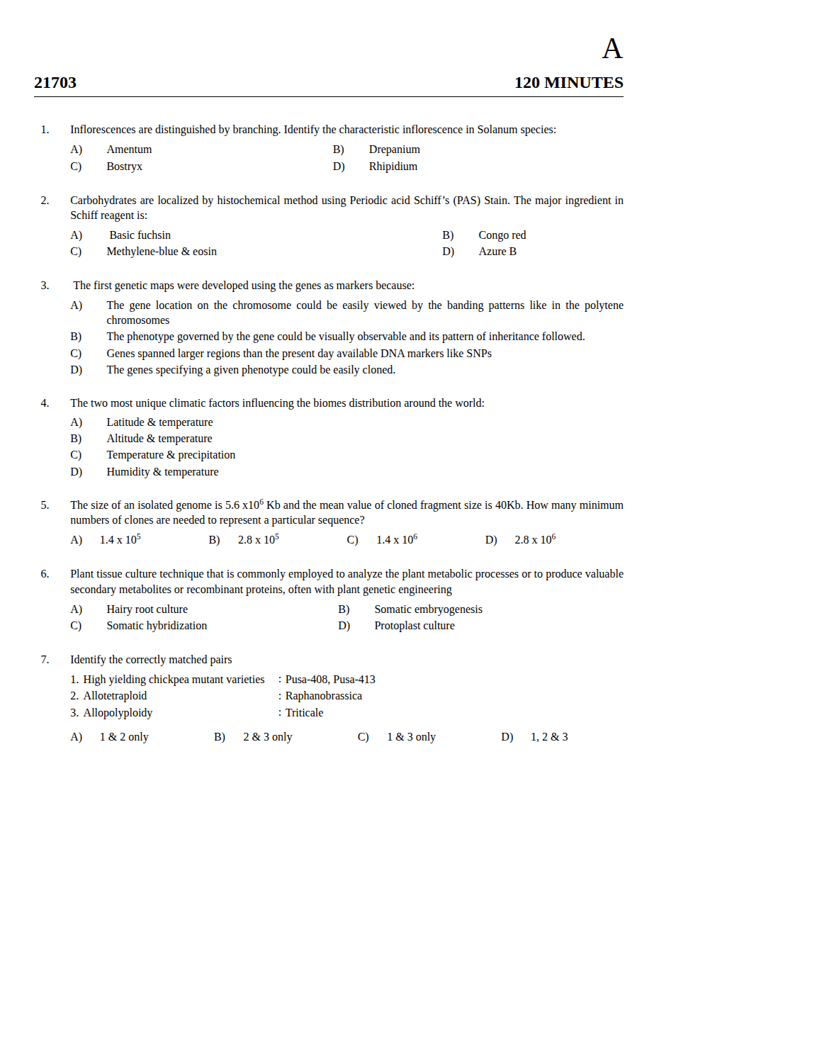A
21703 120 MINUTES
Inflorescences are distinguished by branching. Identify the characteristic inflorescence in Solanum species:
| A) | Amentum | B) | Drepanium |
| C) | Bostryx | D) | Rhipidium |
Carbohydrates are localized by histochemical method using Periodic acid Schiff’s (PAS) Stain. The major ingredient in Schiff reagent is:
| A) | Basic fuchsin | B) | Congo red |
| C) | Methylene-blue & eosin | D) | Azure B |
The first genetic maps were developed using the genes as markers because:
A) The gene location on the chromosome could be easily viewed by the banding patterns like in the polytene chromosomes
B) The phenotype governed by the gene could be visually observable and its pattern of inheritance followed.
C) Genes spanned larger regions than the present day available DNA markers like SNPs
D) The genes specifying a given phenotype could be easily cloned.
The two most unique climatic factors influencing the biomes distribution around the world:
A) Latitude & temperature
B) Altitude & temperature
C) Temperature & precipitation
D) Humidity & temperature
The size of an isolated genome is 5.6 x106 Kb and the mean value of cloned fragment size is 40Kb. How many minimum numbers of clones are needed to represent a particular sequence?
| A) | 1.4 x 10 5 | B) | 2.8 x 10 5 | C) | 1.4 x 10 6 | D) | 2.8 x 10 6 |
Plant tissue culture technique that is commonly employed to analyze the plant metabolic processes or to produce valuable secondary metabolites or recombinant proteins, often with plant genetic engineering
| A) | Hairy root culture | B) | Somatic embryogenesis |
| C) | Somatic hybridization | D) | Protoplast culture |
Identify the correctly matched pairs
| 1. | High yielding chickpea mutant varieties | : | Pusa-408, Pusa-413 |
| 2. | Allotetraploid | : | Raphanobrassica |
| 3. | Allopolyploidy | : | Triticale |
| A) | 1 & 2 only | B) | 2 & 3 only | C) | 1 & 3 only | D) | 1, 2 & 3 |